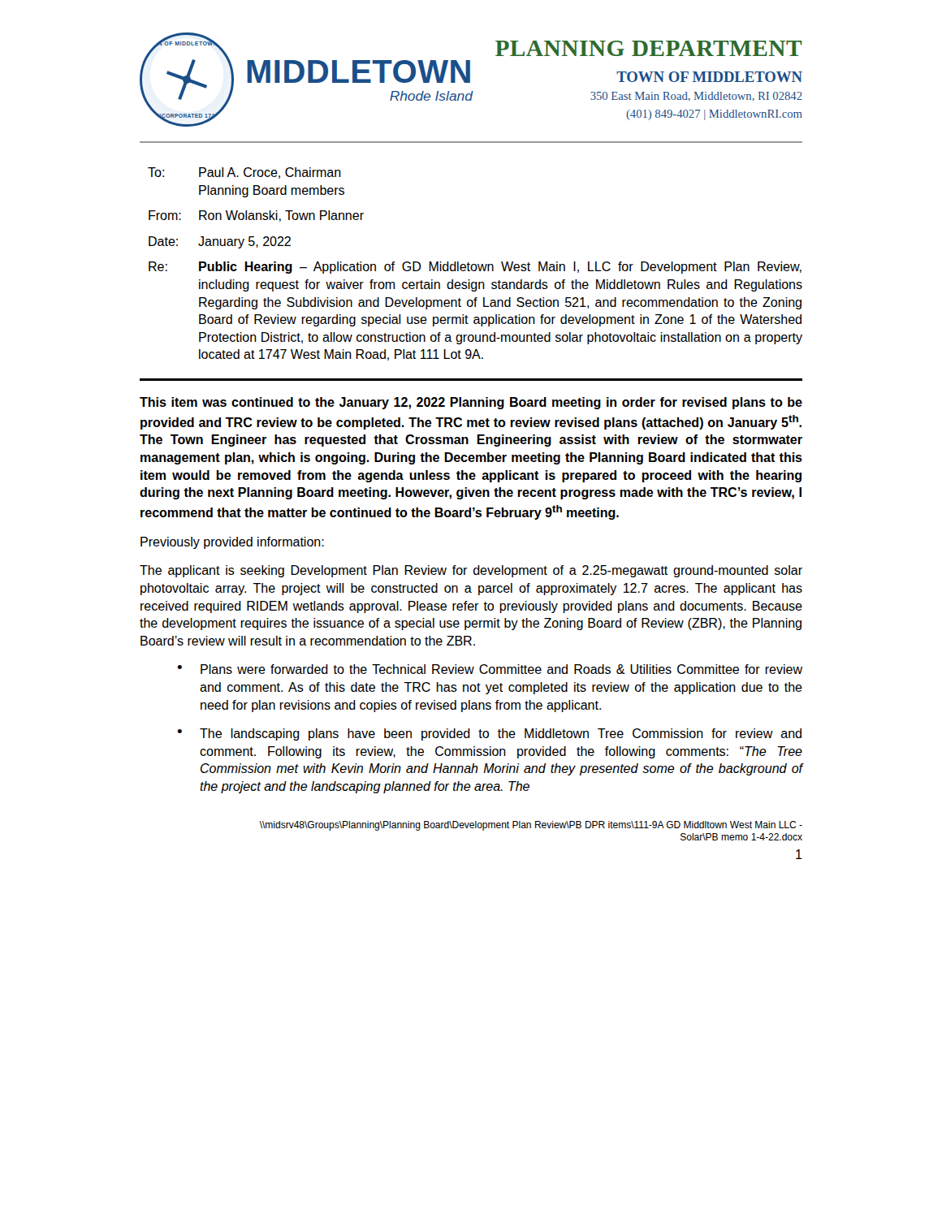MIDDLETOWN
Rhode Island
PLANNING DEPARTMENT
TOWN OF MIDDLETOWN
350 East Main Road, Middletown, RI 02842
(401) 849-4027 | MiddletownRI.com
To:
Paul A. Croce, Chairman Planning Board members
From:
Ron Wolanski, Town Planner
Date:
January 5, 2022
Re:
Public Hearing – Application of GD Middletown West Main I, LLC for Development Plan Review, including request for waiver from certain design standards of the Middletown Rules and Regulations Regarding the Subdivision and Development of Land Section 521, and recommendation to the Zoning Board of Review regarding special use permit application for development in Zone 1 of the Watershed Protection District, to allow construction of a ground-mounted solar photovoltaic installation on a property located at 1747 West Main Road, Plat 111 Lot 9A.
This item was continued to the January 12, 2022 Planning Board meeting in order for revised plans to be provided and TRC review to be completed. The TRC met to review revised plans (attached) on January 5th. The Town Engineer has requested that Crossman Engineering assist with review of the stormwater management plan, which is ongoing. During the December meeting the Planning Board indicated that this item would be removed from the agenda unless the applicant is prepared to proceed with the hearing during the next Planning Board meeting. However, given the recent progress made with the TRC’s review, I recommend that the matter be continued to the Board’s February 9th meeting.
Previously provided information:
The applicant is seeking Development Plan Review for development of a 2.25-megawatt ground-mounted solar photovoltaic array. The project will be constructed on a parcel of approximately 12.7 acres. The applicant has received required RIDEM wetlands approval. Please refer to previously provided plans and documents. Because the development requires the issuance of a special use permit by the Zoning Board of Review (ZBR), the Planning Board’s review will result in a recommendation to the ZBR.
Plans were forwarded to the Technical Review Committee and Roads & Utilities Committee for review and comment. As of this date the TRC has not yet completed its review of the application due to the need for plan revisions and copies of revised plans from the applicant.
The landscaping plans have been provided to the Middletown Tree Commission for review and comment. Following its review, the Commission provided the following comments: “The Tree Commission met with Kevin Morin and Hannah Morini and they presented some of the background of the project and the landscaping planned for the area. The
\\midsrv48\Groups\Planning\Planning Board\Development Plan Review\PB DPR items\111-9A GD Middltown West Main LLC -
Solar\PB memo 1-4-22.docx
1